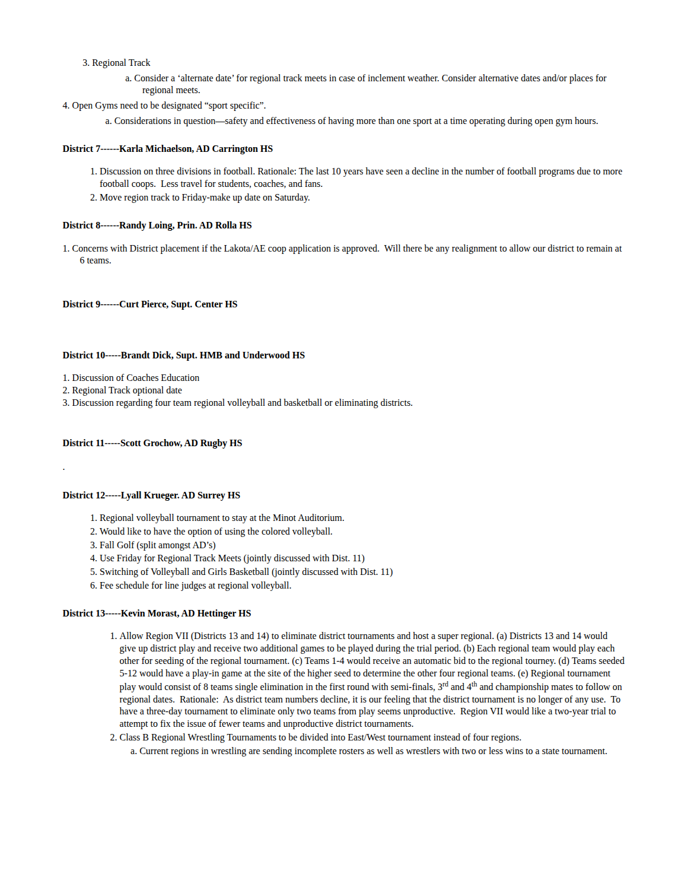3. Regional Track
a. Consider a ‘alternate date’ for regional track meets in case of inclement weather. Consider alternative dates and/or places for regional meets.
4. Open Gyms need to be designated “sport specific”.
a. Considerations in question—safety and effectiveness of having more than one sport at a time operating during open gym hours.
District 7------Karla Michaelson, AD Carrington HS
Discussion on three divisions in football. Rationale: The last 10 years have seen a decline in the number of football programs due to more football coops. Less travel for students, coaches, and fans.
Move region track to Friday-make up date on Saturday.
District 8------Randy Loing, Prin. AD Rolla HS
1. Concerns with District placement if the Lakota/AE coop application is approved. Will there be any realignment to allow our district to remain at 6 teams.
District 9------Curt Pierce, Supt. Center HS
District 10-----Brandt Dick, Supt. HMB and Underwood HS
1. Discussion of Coaches Education
2. Regional Track optional date
3. Discussion regarding four team regional volleyball and basketball or eliminating districts.
District 11-----Scott Grochow, AD Rugby HS
.
District 12-----Lyall Krueger. AD Surrey HS
Regional volleyball tournament to stay at the Minot Auditorium.
Would like to have the option of using the colored volleyball.
Fall Golf (split amongst AD’s)
Use Friday for Regional Track Meets (jointly discussed with Dist. 11)
Switching of Volleyball and Girls Basketball (jointly discussed with Dist. 11)
Fee schedule for line judges at regional volleyball.
District 13-----Kevin Morast, AD Hettinger HS
Allow Region VII (Districts 13 and 14) to eliminate district tournaments and host a super regional. (a) Districts 13 and 14 would give up district play and receive two additional games to be played during the trial period. (b) Each regional team would play each other for seeding of the regional tournament. (c) Teams 1-4 would receive an automatic bid to the regional tourney. (d) Teams seeded 5-12 would have a play-in game at the site of the higher seed to determine the other four regional teams. (e) Regional tournament play would consist of 8 teams single elimination in the first round with semi-finals, 3rd and 4th and championship mates to follow on regional dates. Rationale: As district team numbers decline, it is our feeling that the district tournament is no longer of any use. To have a three-day tournament to eliminate only two teams from play seems unproductive. Region VII would like a two-year trial to attempt to fix the issue of fewer teams and unproductive district tournaments.
Class B Regional Wrestling Tournaments to be divided into East/West tournament instead of four regions.
Current regions in wrestling are sending incomplete rosters as well as wrestlers with two or less wins to a state tournament.